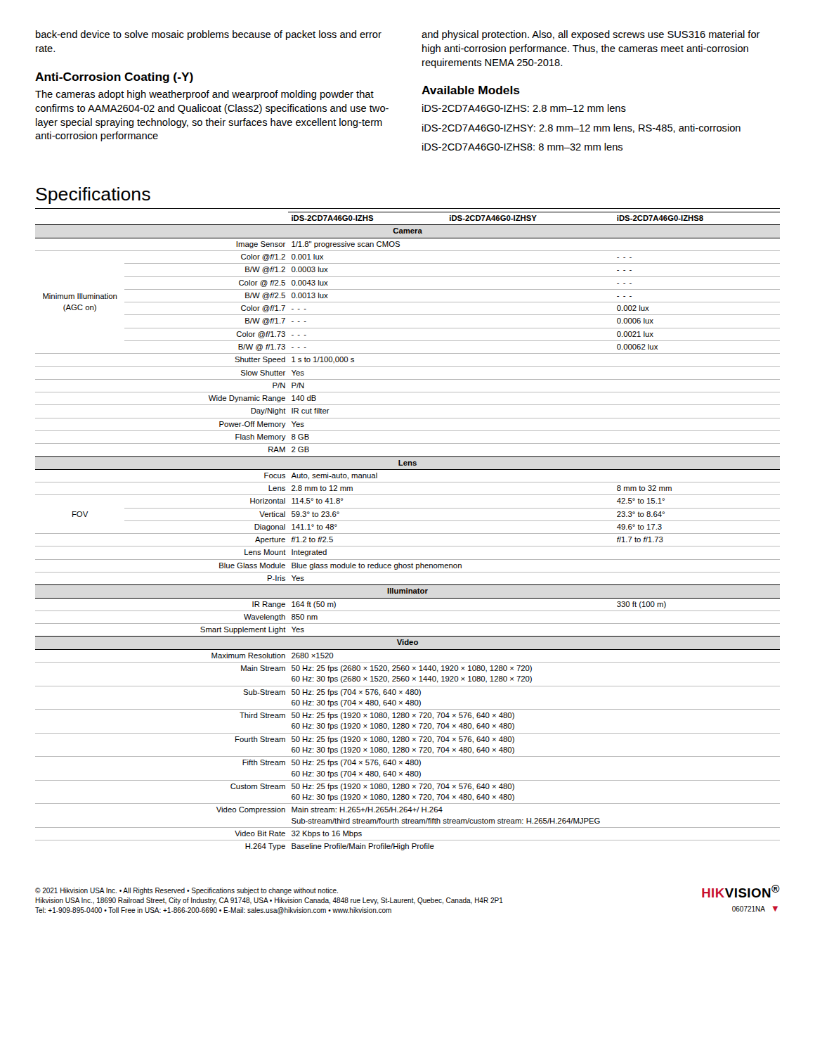back-end device to solve mosaic problems because of packet loss and error rate.
Anti-Corrosion Coating (-Y)
The cameras adopt high weatherproof and wearproof molding powder that confirms to AAMA2604-02 and Qualicoat (Class2) specifications and use two-layer special spraying technology, so their surfaces have excellent long-term anti-corrosion performance
and physical protection. Also, all exposed screws use SUS316 material for high anti-corrosion performance. Thus, the cameras meet anti-corrosion requirements NEMA 250-2018.
Available Models
iDS-2CD7A46G0-IZHS: 2.8 mm–12 mm lens
iDS-2CD7A46G0-IZHSY: 2.8 mm–12 mm lens, RS-485, anti-corrosion
iDS-2CD7A46G0-IZHS8: 8 mm–32 mm lens
Specifications
| | iDS-2CD7A46G0-IZHS | iDS-2CD7A46G0-IZHSY | iDS-2CD7A46G0-IZHS8 |
| --- | --- | --- | --- |
| Camera |
| | Image Sensor | 1/1.8" progressive scan CMOS |
| Minimum Illumination (AGC on) | Color @ f /1.2 | 0.001 lux | - - - |
| B/W @ f /1.2 | 0.0003 lux | - - - |
| Color @ f /2.5 | 0.0043 lux | - - - |
| B/W @ f /2.5 | 0.0013 lux | - - - |
| Color @ f /1.7 | - - - | 0.002 lux |
| B/W @ f /1.7 | - - - | 0.0006 lux |
| Color @ f /1.73 | - - - | 0.0021 lux |
| B/W @ f /1.73 | - - - | 0.00062 lux |
| | Shutter Speed | 1 s to 1/100,000 s |
| | Slow Shutter | Yes |
| | P/N | P/N |
| | Wide Dynamic Range | 140 dB |
| | Day/Night | IR cut filter |
| | Power-Off Memory | Yes |
| | Flash Memory | 8 GB |
| | RAM | 2 GB |
| Lens |
| | Focus | Auto, semi-auto, manual |
| | Lens | 2.8 mm to 12 mm | 8 mm to 32 mm |
| FOV | Horizontal | 114.5° to 41.8° | 42.5° to 15.1° |
| Vertical | 59.3° to 23.6° | 23.3° to 8.64° |
| Diagonal | 141.1° to 48° | 49.6° to 17.3 |
| | Aperture | f /1.2 to f /2.5 | f /1.7 to f /1.73 |
| | Lens Mount | Integrated |
| | Blue Glass Module | Blue glass module to reduce ghost phenomenon |
| | P-Iris | Yes |
| Illuminator |
| | IR Range | 164 ft (50 m) | 330 ft (100 m) |
| | Wavelength | 850 nm |
| | Smart Supplement Light | Yes |
| Video |
| | Maximum Resolution | 2680 ×1520 |
| | Main Stream | 50 Hz: 25 fps (2680 × 1520, 2560 × 1440, 1920 × 1080, 1280 × 720) 60 Hz: 30 fps (2680 × 1520, 2560 × 1440, 1920 × 1080, 1280 × 720) |
| | Sub-Stream | 50 Hz: 25 fps (704 × 576, 640 × 480) 60 Hz: 30 fps (704 × 480, 640 × 480) |
| | Third Stream | 50 Hz: 25 fps (1920 × 1080, 1280 × 720, 704 × 576, 640 × 480) 60 Hz: 30 fps (1920 × 1080, 1280 × 720, 704 × 480, 640 × 480) |
| | Fourth Stream | 50 Hz: 25 fps (1920 × 1080, 1280 × 720, 704 × 576, 640 × 480) 60 Hz: 30 fps (1920 × 1080, 1280 × 720, 704 × 480, 640 × 480) |
| | Fifth Stream | 50 Hz: 25 fps (704 × 576, 640 × 480) 60 Hz: 30 fps (704 × 480, 640 × 480) |
| | Custom Stream | 50 Hz: 25 fps (1920 × 1080, 1280 × 720, 704 × 576, 640 × 480) 60 Hz: 30 fps (1920 × 1080, 1280 × 720, 704 × 480, 640 × 480) |
| | Video Compression | Main stream: H.265+/H.265/H.264+/ H.264 Sub-stream/third stream/fourth stream/fifth stream/custom stream: H.265/H.264/MJPEG |
| | Video Bit Rate | 32 Kbps to 16 Mbps |
| | H.264 Type | Baseline Profile/Main Profile/High Profile |
© 2021 Hikvision USA Inc. • All Rights Reserved • Specifications subject to change without notice.
Hikvision USA Inc., 18690 Railroad Street, City of Industry, CA 91748, USA • Hikvision Canada, 4848 rue Levy, St-Laurent, Quebec, Canada, H4R 2P1
Tel: +1-909-895-0400 • Toll Free in USA: +1-866-200-6690 • E-Mail: sales.usa@hikvision.com • www.hikvision.com
HIKVISION®
060721NA ▼